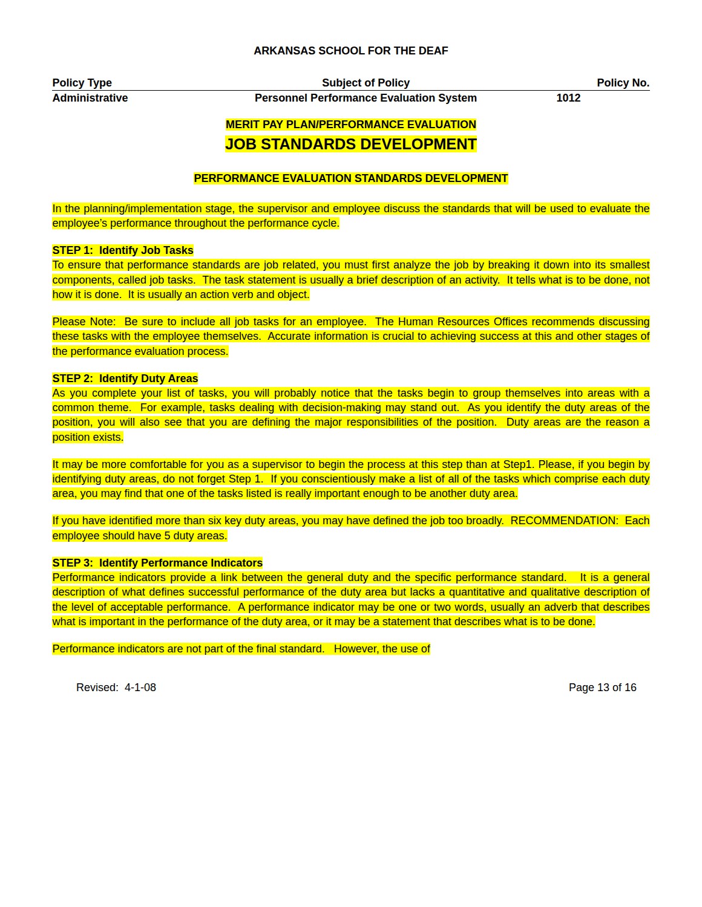ARKANSAS SCHOOL FOR THE DEAF
| Policy Type | Subject of Policy | Policy No. |
| Administrative | Personnel Performance Evaluation System | 1012 |
MERIT PAY PLAN/PERFORMANCE EVALUATION
JOB STANDARDS DEVELOPMENT
PERFORMANCE EVALUATION STANDARDS DEVELOPMENT
In the planning/implementation stage, the supervisor and employee discuss the standards that will be used to evaluate the employee’s performance throughout the performance cycle.
STEP 1: Identify Job Tasks
To ensure that performance standards are job related, you must first analyze the job by breaking it down into its smallest components, called job tasks. The task statement is usually a brief description of an activity. It tells what is to be done, not how it is done. It is usually an action verb and object.
Please Note: Be sure to include all job tasks for an employee. The Human Resources Offices recommends discussing these tasks with the employee themselves. Accurate information is crucial to achieving success at this and other stages of the performance evaluation process.
STEP 2: Identify Duty Areas
As you complete your list of tasks, you will probably notice that the tasks begin to group themselves into areas with a common theme. For example, tasks dealing with decision-making may stand out. As you identify the duty areas of the position, you will also see that you are defining the major responsibilities of the position. Duty areas are the reason a position exists.
It may be more comfortable for you as a supervisor to begin the process at this step than at Step1. Please, if you begin by identifying duty areas, do not forget Step 1. If you conscientiously make a list of all of the tasks which comprise each duty area, you may find that one of the tasks listed is really important enough to be another duty area.
If you have identified more than six key duty areas, you may have defined the job too broadly. RECOMMENDATION: Each employee should have 5 duty areas.
STEP 3: Identify Performance Indicators
Performance indicators provide a link between the general duty and the specific performance standard. It is a general description of what defines successful performance of the duty area but lacks a quantitative and qualitative description of the level of acceptable performance. A performance indicator may be one or two words, usually an adverb that describes what is important in the performance of the duty area, or it may be a statement that describes what is to be done.
Performance indicators are not part of the final standard. However, the use of
Revised: 4-1-08
Page 13 of 16